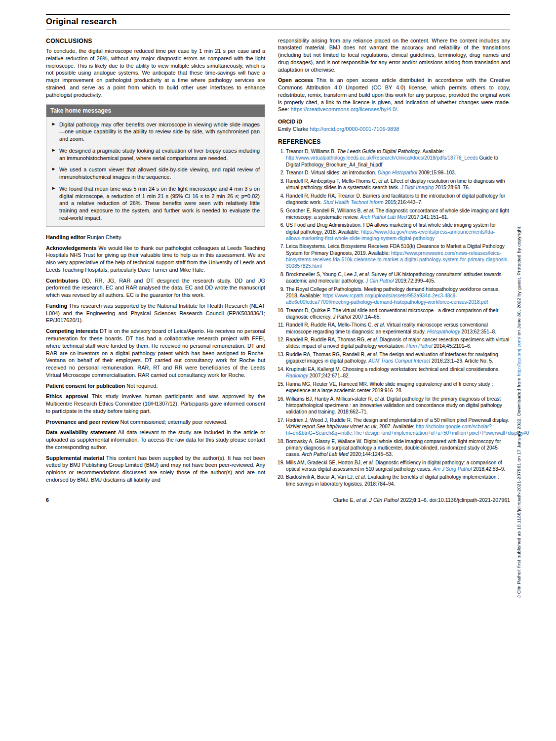J Clin Pathol: first published as 10.1136/jclinpath-2021-207961 on 17 January 2022. Downloaded from http://jcp.bmj.com/ on June 30, 2022 by guest. Protected by copyright.
Original research
CONCLUSIONS
To conclude, the digital microscope reduced time per case by 1 min 21 s per case and a relative reduction of 26%, without any major diagnostic errors as compared with the light microscope. This is likely due to the ability to view multiple slides simultaneously, which is not possible using analogue systems. We anticipate that these time-savings will have a major improvement on pathologist productivity at a time where pathology services are strained, and serve as a point from which to build other user interfaces to enhance pathologist productivity.
Take home messages
Digital pathology may offer benefits over microscope in viewing whole slide images—one unique capability is the ability to review side by side, with synchronised pan and zoom.
We designed a pragmatic study looking at evaluation of liver biopsy cases including an immunohistochemical panel, where serial comparisons are needed.
We used a custom viewer that allowed side-by-side viewing, and rapid review of immunohistochemical images in the sequence.
We found that mean time was 5 min 24 s on the light microscope and 4 min 3 s on digital microscope, a reduction of 1 min 21 s (95% CI 16 s to 2 min 26 s; p=0.02) and a relative reduction of 26%. These benefits were seen with relatively little training and exposure to the system, and further work is needed to evaluate the real-world impact.
Handling editor Runjan Chetty.
Acknowledgements We would like to thank our pathologist colleagues at Leeds Teaching Hospitals NHS Trust for giving up their valuable time to help us in this assessment. We are also very appreciative of the help of technical support staff from the University of Leeds and Leeds Teaching Hospitals, particularly Dave Turner and Mike Hale.
Contributors DD, RR, JG, RAR and DT designed the research study. DD and JG performed the research. EC and RAR analysed the data. EC and DD wrote the manuscript which was revised by all authors. EC is the guarantor for this work.
Funding This research was supported by the National Institute for Health Research (NEAT L004) and the Engineering and Physical Sciences Research Council (EP/K503836/1; EP/J017620/1).
Competing interests DT is on the advisory board of Leica/Aperio. He receives no personal remuneration for these boards. DT has had a collaborative research project with FFEI, where technical staff were funded by them. He received no personal remuneration. DT and RAR are co-inventors on a digital pathology patent which has been assigned to Roche-Ventana on behalf of their employers. DT carried out consultancy work for Roche but received no personal remuneration. RAR, RT and RR were beneficiaries of the Leeds Virtual Microscope commercialisation. RAR carried out consultancy work for Roche.
Patient consent for publication Not required.
Ethics approval This study involves human participants and was approved by the Multicentre Research Ethics Committee (10/H1307/12). Participants gave informed consent to participate in the study before taking part.
Provenance and peer review Not commissioned; externally peer reviewed.
Data availability statement All data relevant to the study are included in the article or uploaded as supplemental information. To access the raw data for this study please contact the corresponding author.
Supplemental material This content has been supplied by the author(s). It has not been vetted by BMJ Publishing Group Limited (BMJ) and may not have been peer-reviewed. Any opinions or recommendations discussed are solely those of the author(s) and are not endorsed by BMJ. BMJ disclaims all liability and
responsibility arising from any reliance placed on the content. Where the content includes any translated material, BMJ does not warrant the accuracy and reliability of the translations (including but not limited to local regulations, clinical guidelines, terminology, drug names and drug dosages), and is not responsible for any error and/or omissions arising from translation and adaptation or otherwise.
Open access This is an open access article distributed in accordance with the Creative Commons Attribution 4.0 Unported (CC BY 4.0) license, which permits others to copy, redistribute, remix, transform and build upon this work for any purpose, provided the original work is properly cited, a link to the licence is given, and indication of whether changes were made. See: https://creativecommons.org/licenses/by/4.0/.
ORCID iD
Emily Clarke http://orcid.org/0000-0001-7106-9898
REFERENCES
Treanor D, Williams B. The Leeds Guide to Digital Pathology. Available: http://www.virtualpathology.leeds.ac.uk/Research/clinical/docs/2018/pdfs/18778_Leeds Guide to Digital Pathology_Brochure_A4_final_hi.pdf
Treanor D. Virtual slides: an introduction. Diagn Histopathol 2009;15:99–103.
Randell R, Ambepitiya T, Mello-Thoms C, et al. Effect of display resolution on time to diagnosis with virtual pathology slides in a systematic search task. J Digit Imaging 2015;28:68–76.
Randell R, Ruddle RA, Treanor D. Barriers and facilitators to the introduction of digital pathology for diagnostic work. Stud Health Technol Inform 2015;216:443–7.
Goacher E, Randell R, Williams B, et al. The diagnostic concordance of whole slide imaging and light microscopy: a systematic review. Arch Pathol Lab Med 2017;141:151–61.
US Food and Drug Administration. FDA allows marketing of first whole slide imaging system for digital pathology, 2018. Available: https://www.fda.gov/news-events/press-announcements/fda-allows-marketing-first-whole-slide-imaging-system-digital-pathology
Leica Biosystems. Leica Biosystems Receives FDA 510(k) Clearance to Market a Digital Pathology System for Primary Diagnosis, 2019. Available: https://www.prnewswire.com/news-releases/leica-biosystems-receives-fda-510k-clearance-to-market-a-digital-pathology-system-for-primary-diagnosis-300857825.html
Brockmoeller S, Young C, Lee J, et al. Survey of UK histopathology consultants' attitudes towards academic and molecular pathology. J Clin Pathol 2019;72:399–405.
The Royal College of Pathologists. Meeting pathology demand histopathology workforce census, 2018. Available: https://www.rcpath.org/uploads/assets/952a934d-2ec3-48c9-a8e6e00fcdca7700f/meeting-pathology-demand-histopathology-workforce-census-2018.pdf
Treanor D, Quirke P. The virtual slide and conventional microscope - a direct comparison of their diagnostic efficiency. J Pathol 2007:1A–65.
Randell R, Ruddle RA, Mello-Thoms C, et al. Virtual reality microscope versus conventional microscope regarding time to diagnosis: an experimental study. Histopathology 2013;62:351–8.
Randell R, Ruddle RA, Thomas RG, et al. Diagnosis of major cancer resection specimens with virtual slides: impact of a novel digital pathology workstation. Hum Pathol 2014;45:2101–6.
Ruddle RA, Thomas RG, Randell R, et al. The design and evaluation of interfaces for navigating gigapixel images in digital pathology. ACM Trans Comput Interact 2016;23:1–29. Article No. 5.
Krupinski EA, Kallergi M. Choosing a radiology workstation: technical and clinical considerations. Radiology 2007;242:671–82.
Hanna MG, Reuter VE, Hameed MR. Whole slide imaging equivalency and ef fi ciency study : experience at a large academic center 2019:916–28.
Williams BJ, Hanby A, Millican-slater R, et al. Digital pathology for the primary diagnosis of breast histopathological specimens : an innovative validation and concordance study on digital pathology validation and training. 2018:662–71.
Hodrien J, Wood J, Ruddle R. The design and implementation of a 50 million pixel Powerwall display. VizNet report See http//www viznet ac uk, 2007. Available: http://scholar.google.com/scholar?hl=en&btnG=Search&q=intitle:The+design+and+implementation+of+a+50+million+pixel+Powerwall+display#0
Borowsky A, Glassy E, Wallace W. Digital whole slide imaging compared with light microscopy for primary diagnosis in surgical pathology a multicenter, double-blinded, randomized study of 2045 cases. Arch Pathol Lab Med 2020;144:1245–53.
Mills AM, Gradecki SE, Horton BJ, et al. Diagnostic efficiency in digital pathology: a comparison of optical versus digital assessment in 510 surgical pathology cases. Am J Surg Pathol 2018;42:53–9.
Baidoshvili A, Bucur A, Van LJ, et al. Evaluating the benefits of digital pathology implementation : time savings in laboratory logistics. 2018:784–94.
6
Clarke E, et al. J Clin Pathol 2022;0:1–6. doi:10.1136/jclinpath-2021-207961